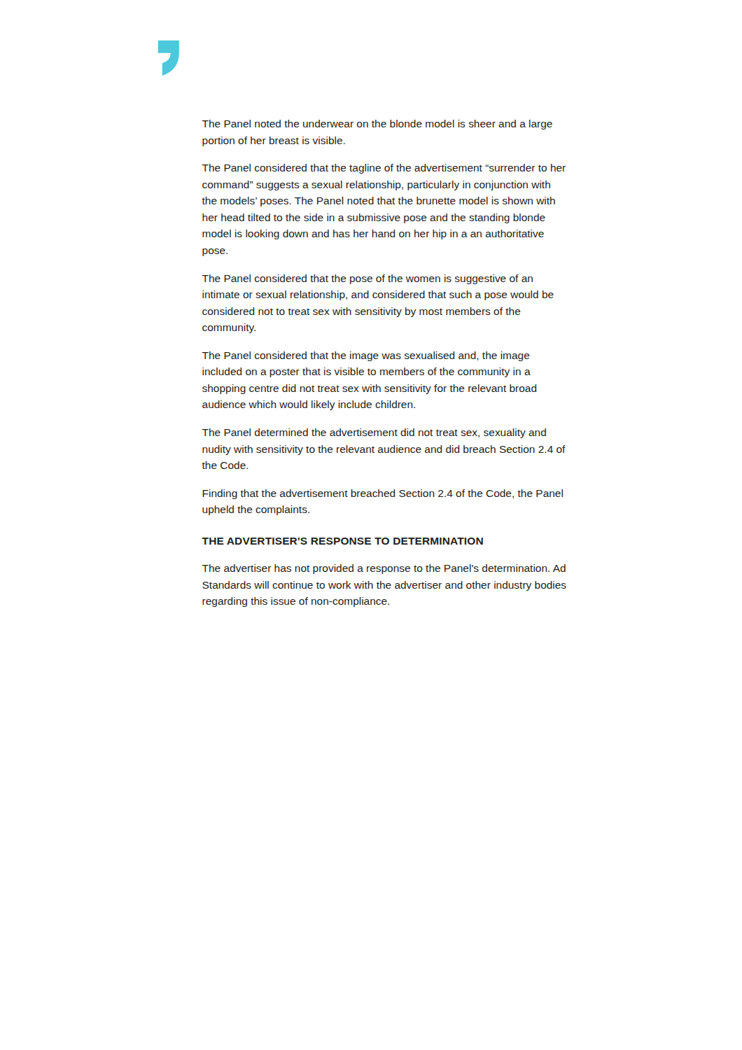The Panel noted the underwear on the blonde model is sheer and a large portion of her breast is visible.
The Panel considered that the tagline of the advertisement “surrender to her command” suggests a sexual relationship, particularly in conjunction with the models’ poses. The Panel noted that the brunette model is shown with her head tilted to the side in a submissive pose and the standing blonde model is looking down and has her hand on her hip in a an authoritative pose.
The Panel considered that the pose of the women is suggestive of an intimate or sexual relationship, and considered that such a pose would be considered not to treat sex with sensitivity by most members of the community.
The Panel considered that the image was sexualised and, the image included on a poster that is visible to members of the community in a shopping centre did not treat sex with sensitivity for the relevant broad audience which would likely include children.
The Panel determined the advertisement did not treat sex, sexuality and nudity with sensitivity to the relevant audience and did breach Section 2.4 of the Code.
Finding that the advertisement breached Section 2.4 of the Code, the Panel upheld the complaints.
THE ADVERTISER'S RESPONSE TO DETERMINATION
The advertiser has not provided a response to the Panel's determination. Ad Standards will continue to work with the advertiser and other industry bodies regarding this issue of non-compliance.